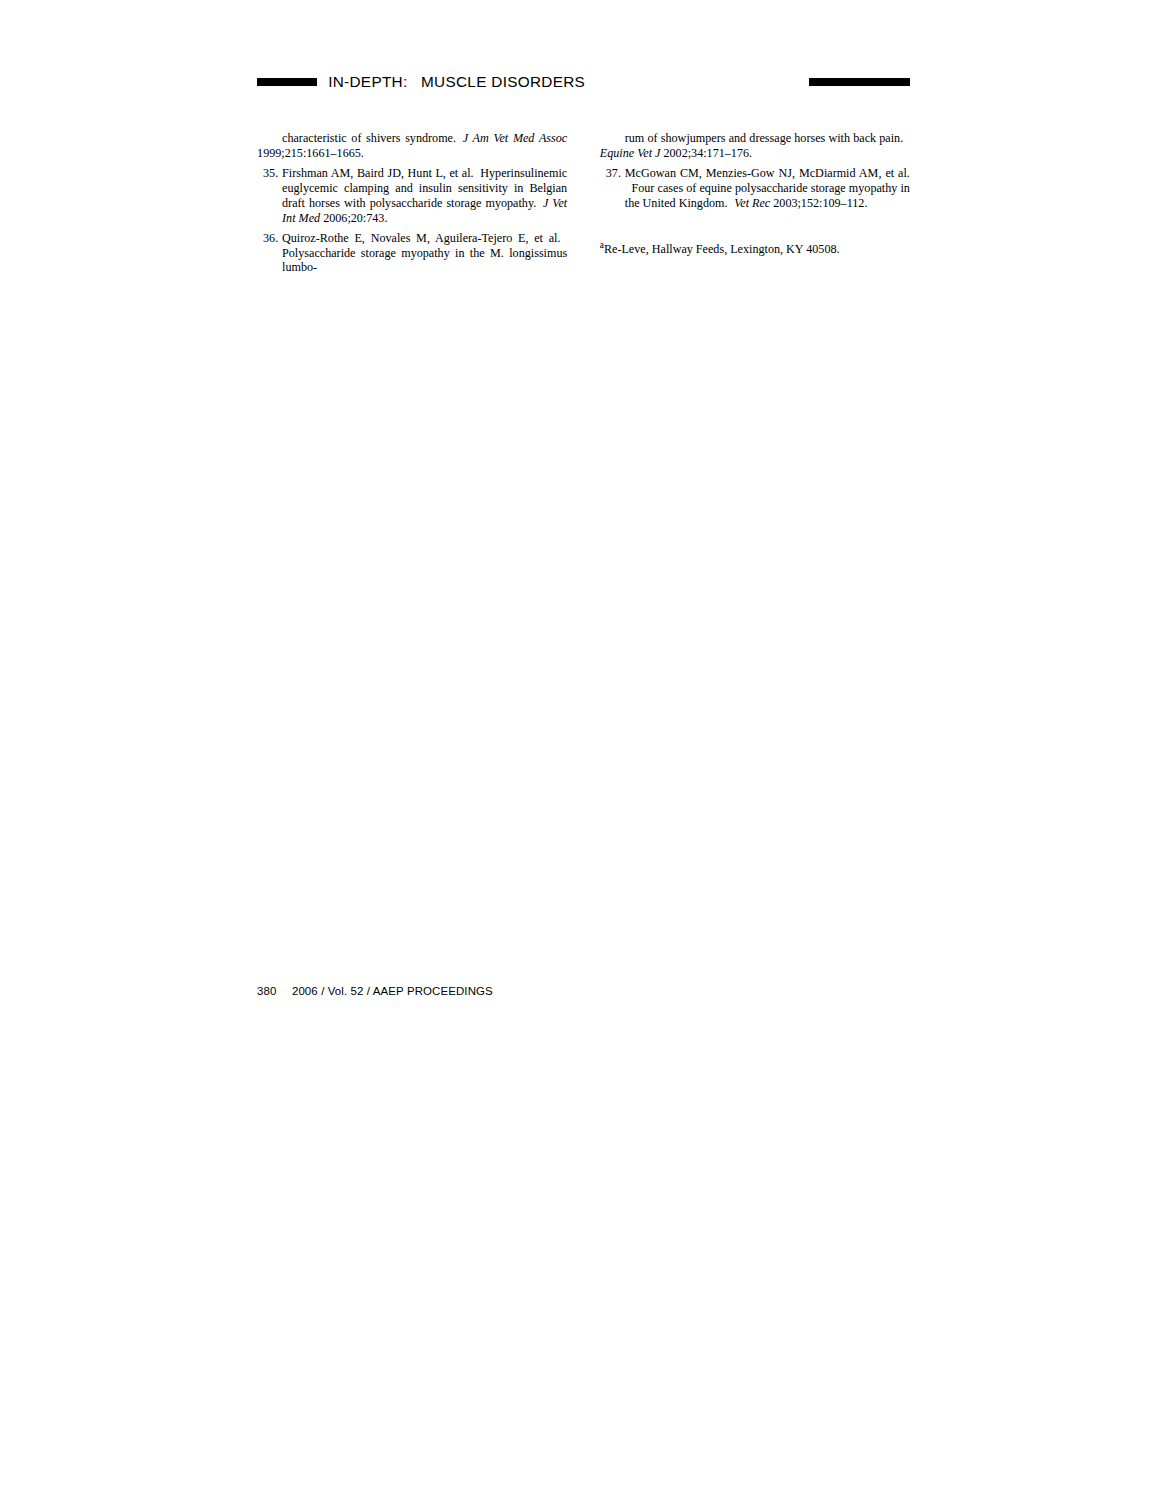IN-DEPTH: MUSCLE DISORDERS
characteristic of shivers syndrome. J Am Vet Med Assoc 1999;215:1661–1665.
35. Firshman AM, Baird JD, Hunt L, et al. Hyperinsulinemic euglycemic clamping and insulin sensitivity in Belgian draft horses with polysaccharide storage myopathy. J Vet Int Med 2006;20:743.
36. Quiroz-Rothe E, Novales M, Aguilera-Tejero E, et al. Polysaccharide storage myopathy in the M. longissimus lumbo-
rum of showjumpers and dressage horses with back pain. Equine Vet J 2002;34:171–176.
37. McGowan CM, Menzies-Gow NJ, McDiarmid AM, et al. Four cases of equine polysaccharide storage myopathy in the United Kingdom. Vet Rec 2003;152:109–112.
aRe-Leve, Hallway Feeds, Lexington, KY 40508.
380 2006 / Vol. 52 / AAEP PROCEEDINGS